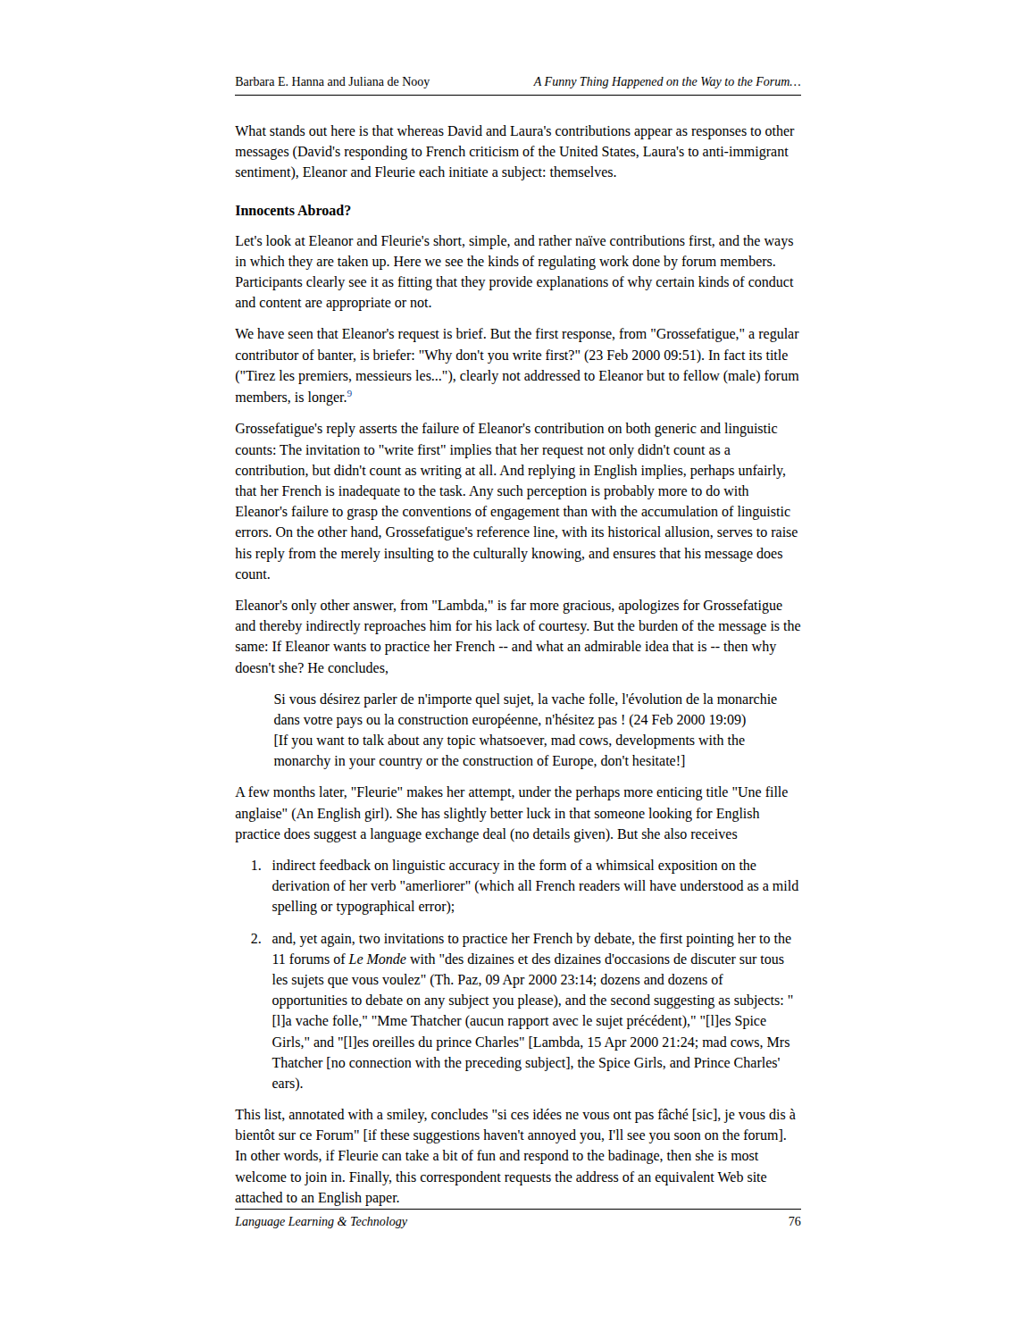Barbara E. Hanna and Juliana de Nooy
A Funny Thing Happened on the Way to the Forum…
What stands out here is that whereas David and Laura's contributions appear as responses to other messages (David's responding to French criticism of the United States, Laura's to anti-immigrant sentiment), Eleanor and Fleurie each initiate a subject: themselves.
Innocents Abroad?
Let's look at Eleanor and Fleurie's short, simple, and rather naïve contributions first, and the ways in which they are taken up. Here we see the kinds of regulating work done by forum members. Participants clearly see it as fitting that they provide explanations of why certain kinds of conduct and content are appropriate or not.
We have seen that Eleanor's request is brief. But the first response, from "Grossefatigue," a regular contributor of banter, is briefer: "Why don't you write first?" (23 Feb 2000 09:51). In fact its title ("Tirez les premiers, messieurs les..."), clearly not addressed to Eleanor but to fellow (male) forum members, is longer.9
Grossefatigue's reply asserts the failure of Eleanor's contribution on both generic and linguistic counts: The invitation to "write first" implies that her request not only didn't count as a contribution, but didn't count as writing at all. And replying in English implies, perhaps unfairly, that her French is inadequate to the task. Any such perception is probably more to do with Eleanor's failure to grasp the conventions of engagement than with the accumulation of linguistic errors. On the other hand, Grossefatigue's reference line, with its historical allusion, serves to raise his reply from the merely insulting to the culturally knowing, and ensures that his message does count.
Eleanor's only other answer, from "Lambda," is far more gracious, apologizes for Grossefatigue and thereby indirectly reproaches him for his lack of courtesy. But the burden of the message is the same: If Eleanor wants to practice her French -- and what an admirable idea that is -- then why doesn't she? He concludes,
Si vous désirez parler de n'importe quel sujet, la vache folle, l'évolution de la monarchie dans votre pays ou la construction européenne, n'hésitez pas ! (24 Feb 2000 19:09)
[If you want to talk about any topic whatsoever, mad cows, developments with the monarchy in your country or the construction of Europe, don't hesitate!]
A few months later, "Fleurie" makes her attempt, under the perhaps more enticing title "Une fille anglaise" (An English girl). She has slightly better luck in that someone looking for English practice does suggest a language exchange deal (no details given). But she also receives
indirect feedback on linguistic accuracy in the form of a whimsical exposition on the derivation of her verb "amerliorer" (which all French readers will have understood as a mild spelling or typographical error);
and, yet again, two invitations to practice her French by debate, the first pointing her to the 11 forums of Le Monde with "des dizaines et des dizaines d'occasions de discuter sur tous les sujets que vous voulez" (Th. Paz, 09 Apr 2000 23:14; dozens and dozens of opportunities to debate on any subject you please), and the second suggesting as subjects: "[l]a vache folle," "Mme Thatcher (aucun rapport avec le sujet précédent)," "[l]es Spice Girls," and "[l]es oreilles du prince Charles" [Lambda, 15 Apr 2000 21:24; mad cows, Mrs Thatcher [no connection with the preceding subject], the Spice Girls, and Prince Charles' ears).
This list, annotated with a smiley, concludes "si ces idées ne vous ont pas fâché [sic], je vous dis à bientôt sur ce Forum" [if these suggestions haven't annoyed you, I'll see you soon on the forum]. In other words, if Fleurie can take a bit of fun and respond to the badinage, then she is most welcome to join in. Finally, this correspondent requests the address of an equivalent Web site attached to an English paper.
Language Learning & Technology
76